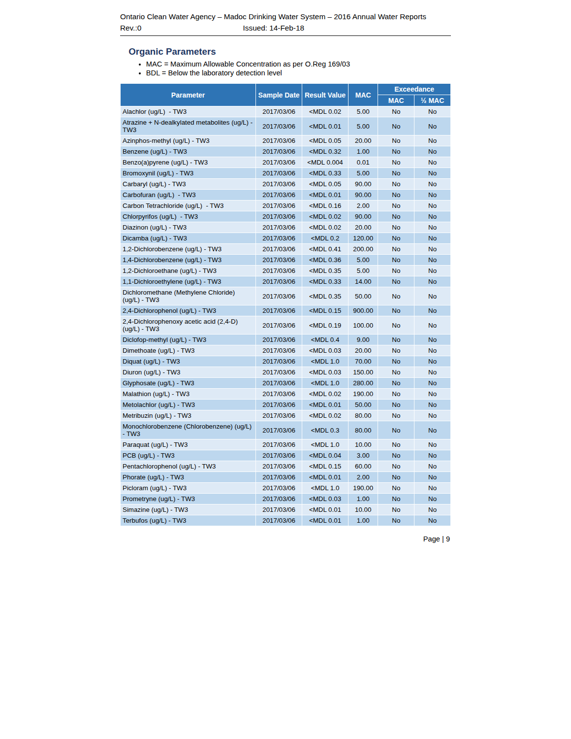Ontario Clean Water Agency – Madoc Drinking Water System – 2016 Annual Water Reports
Rev.:0
Issued: 14-Feb-18
Organic Parameters
MAC = Maximum Allowable Concentration as per O.Reg 169/03
BDL = Below the laboratory detection level
| Parameter | Sample Date | Result Value | MAC | Exceedance |
| --- | --- | --- | --- | --- |
| MAC | ½ MAC |
| Alachlor (ug/L) - TW3 | 2017/03/06 | <MDL 0.02 | 5.00 | No | No |
| Atrazine + N-dealkylated metabolites (ug/L) - TW3 | 2017/03/06 | <MDL 0.01 | 5.00 | No | No |
| Azinphos-methyl (ug/L) - TW3 | 2017/03/06 | <MDL 0.05 | 20.00 | No | No |
| Benzene (ug/L) - TW3 | 2017/03/06 | <MDL 0.32 | 1.00 | No | No |
| Benzo(a)pyrene (ug/L) - TW3 | 2017/03/06 | <MDL 0.004 | 0.01 | No | No |
| Bromoxynil (ug/L) - TW3 | 2017/03/06 | <MDL 0.33 | 5.00 | No | No |
| Carbaryl (ug/L) - TW3 | 2017/03/06 | <MDL 0.05 | 90.00 | No | No |
| Carbofuran (ug/L) - TW3 | 2017/03/06 | <MDL 0.01 | 90.00 | No | No |
| Carbon Tetrachloride (ug/L) - TW3 | 2017/03/06 | <MDL 0.16 | 2.00 | No | No |
| Chlorpyrifos (ug/L) - TW3 | 2017/03/06 | <MDL 0.02 | 90.00 | No | No |
| Diazinon (ug/L) - TW3 | 2017/03/06 | <MDL 0.02 | 20.00 | No | No |
| Dicamba (ug/L) - TW3 | 2017/03/06 | <MDL 0.2 | 120.00 | No | No |
| 1,2-Dichlorobenzene (ug/L) - TW3 | 2017/03/06 | <MDL 0.41 | 200.00 | No | No |
| 1,4-Dichlorobenzene (ug/L) - TW3 | 2017/03/06 | <MDL 0.36 | 5.00 | No | No |
| 1,2-Dichloroethane (ug/L) - TW3 | 2017/03/06 | <MDL 0.35 | 5.00 | No | No |
| 1,1-Dichloroethylene (ug/L) - TW3 | 2017/03/06 | <MDL 0.33 | 14.00 | No | No |
| Dichloromethane (Methylene Chloride) (ug/L) - TW3 | 2017/03/06 | <MDL 0.35 | 50.00 | No | No |
| 2,4-Dichlorophenol (ug/L) - TW3 | 2017/03/06 | <MDL 0.15 | 900.00 | No | No |
| 2,4-Dichlorophenoxy acetic acid (2,4-D) (ug/L) - TW3 | 2017/03/06 | <MDL 0.19 | 100.00 | No | No |
| Diclofop-methyl (ug/L) - TW3 | 2017/03/06 | <MDL 0.4 | 9.00 | No | No |
| Dimethoate (ug/L) - TW3 | 2017/03/06 | <MDL 0.03 | 20.00 | No | No |
| Diquat (ug/L) - TW3 | 2017/03/06 | <MDL 1.0 | 70.00 | No | No |
| Diuron (ug/L) - TW3 | 2017/03/06 | <MDL 0.03 | 150.00 | No | No |
| Glyphosate (ug/L) - TW3 | 2017/03/06 | <MDL 1.0 | 280.00 | No | No |
| Malathion (ug/L) - TW3 | 2017/03/06 | <MDL 0.02 | 190.00 | No | No |
| Metolachlor (ug/L) - TW3 | 2017/03/06 | <MDL 0.01 | 50.00 | No | No |
| Metribuzin (ug/L) - TW3 | 2017/03/06 | <MDL 0.02 | 80.00 | No | No |
| Monochlorobenzene (Chlorobenzene) (ug/L) - TW3 | 2017/03/06 | <MDL 0.3 | 80.00 | No | No |
| Paraquat (ug/L) - TW3 | 2017/03/06 | <MDL 1.0 | 10.00 | No | No |
| PCB (ug/L) - TW3 | 2017/03/06 | <MDL 0.04 | 3.00 | No | No |
| Pentachlorophenol (ug/L) - TW3 | 2017/03/06 | <MDL 0.15 | 60.00 | No | No |
| Phorate (ug/L) - TW3 | 2017/03/06 | <MDL 0.01 | 2.00 | No | No |
| Picloram (ug/L) - TW3 | 2017/03/06 | <MDL 1.0 | 190.00 | No | No |
| Prometryne (ug/L) - TW3 | 2017/03/06 | <MDL 0.03 | 1.00 | No | No |
| Simazine (ug/L) - TW3 | 2017/03/06 | <MDL 0.01 | 10.00 | No | No |
| Terbufos (ug/L) - TW3 | 2017/03/06 | <MDL 0.01 | 1.00 | No | No |
Page | 9